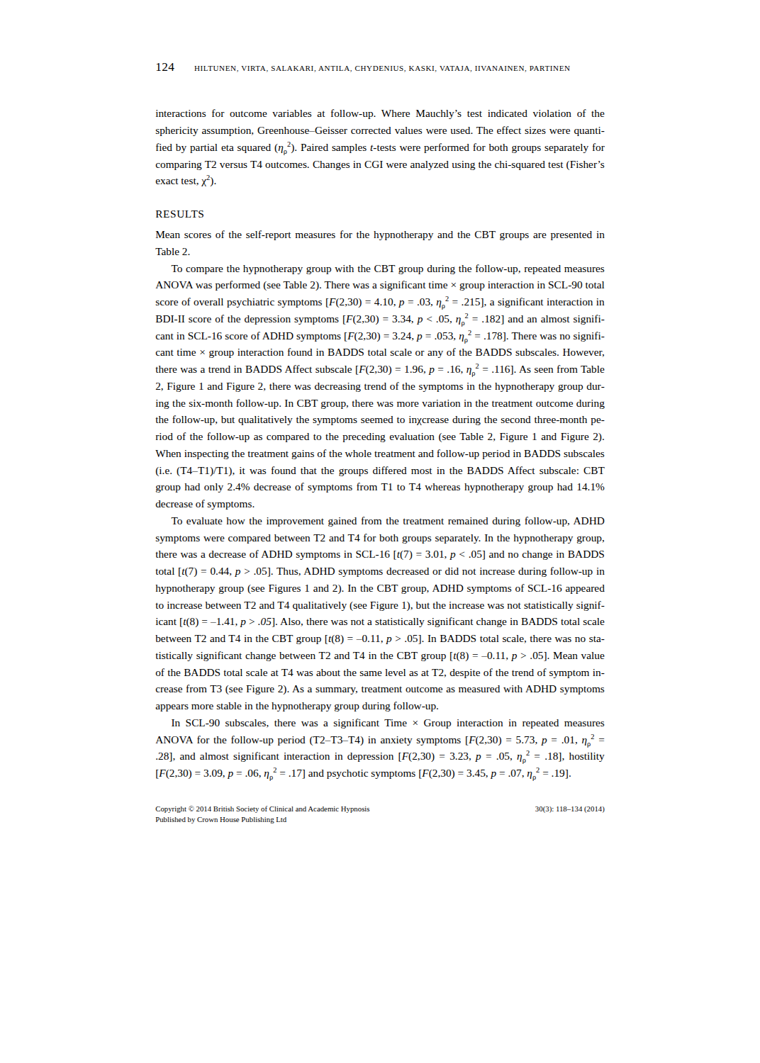124
HILTUNEN, VIRTA, SALAKARI, ANTILA, CHYDENIUS, KASKI, VATAJA, IIVANAINEN, PARTINEN
interactions for outcome variables at follow-up. Where Mauchly’s test indicated violation of the sphericity assumption, Greenhouse–Geisser corrected values were used. The effect sizes were quantified by partial eta squared (ηρ2). Paired samples t-tests were performed for both groups separately for comparing T2 versus T4 outcomes. Changes in CGI were analyzed using the chi-squared test (Fisher’s exact test, χ2).
Results
Mean scores of the self-report measures for the hypnotherapy and the CBT groups are presented in Table 2.
To compare the hypnotherapy group with the CBT group during the follow-up, repeated measures ANOVA was performed (see Table 2). There was a significant time × group interaction in SCL-90 total score of overall psychiatric symptoms [F(2,30) = 4.10, p = .03, ηρ2 = .215], a significant interaction in BDI-II score of the depression symptoms [F(2,30) = 3.34, p < .05, ηρ2 = .182] and an almost significant in SCL-16 score of ADHD symptoms [F(2,30) = 3.24, p = .053, ηρ2 = .178]. There was no significant time × group interaction found in BADDS total scale or any of the BADDS subscales. However, there was a trend in BADDS Affect subscale [F(2,30) = 1.96, p = .16, ηρ2 = .116]. As seen from Table 2, Figure 1 and Figure 2, there was decreasing trend of the symptoms in the hypnotherapy group during the six-month follow-up. In CBT group, there was more variation in the treatment outcome during the follow-up, but qualitatively the symptoms seemed to inχcrease during the second three-month period of the follow-up as compared to the preceding evaluation (see Table 2, Figure 1 and Figure 2). When inspecting the treatment gains of the whole treatment and follow-up period in BADDS subscales (i.e. (T4–T1)/T1), it was found that the groups differed most in the BADDS Affect subscale: CBT group had only 2.4% decrease of symptoms from T1 to T4 whereas hypnotherapy group had 14.1% decrease of symptoms.
To evaluate how the improvement gained from the treatment remained during follow-up, ADHD symptoms were compared between T2 and T4 for both groups separately. In the hypnotherapy group, there was a decrease of ADHD symptoms in SCL-16 [t(7) = 3.01, p < .05] and no change in BADDS total [t(7) = 0.44, p > .05]. Thus, ADHD symptoms decreased or did not increase during follow-up in hypnotherapy group (see Figures 1 and 2). In the CBT group, ADHD symptoms of SCL-16 appeared to increase between T2 and T4 qualitatively (see Figure 1), but the increase was not statistically significant [t(8) = –1.41, p > .05]. Also, there was not a statistically significant change in BADDS total scale between T2 and T4 in the CBT group [t(8) = –0.11, p > .05]. In BADDS total scale, there was no statistically significant change between T2 and T4 in the CBT group [t(8) = –0.11, p > .05]. Mean value of the BADDS total scale at T4 was about the same level as at T2, despite of the trend of symptom increase from T3 (see Figure 2). As a summary, treatment outcome as measured with ADHD symptoms appears more stable in the hypnotherapy group during follow-up.
In SCL-90 subscales, there was a significant Time × Group interaction in repeated measures ANOVA for the follow-up period (T2–T3–T4) in anxiety symptoms [F(2,30) = 5.73, p = .01, ηρ2 = .28], and almost significant interaction in depression [F(2,30) = 3.23, p = .05, ηρ2 = .18], hostility [F(2,30) = 3.09, p = .06, ηρ2 = .17] and psychotic symptoms [F(2,30) = 3.45, p = .07, ηρ2 = .19].
Copyright © 2014 British Society of Clinical and Academic Hypnosis
Published by Crown House Publishing Ltd
30(3): 118–134 (2014)